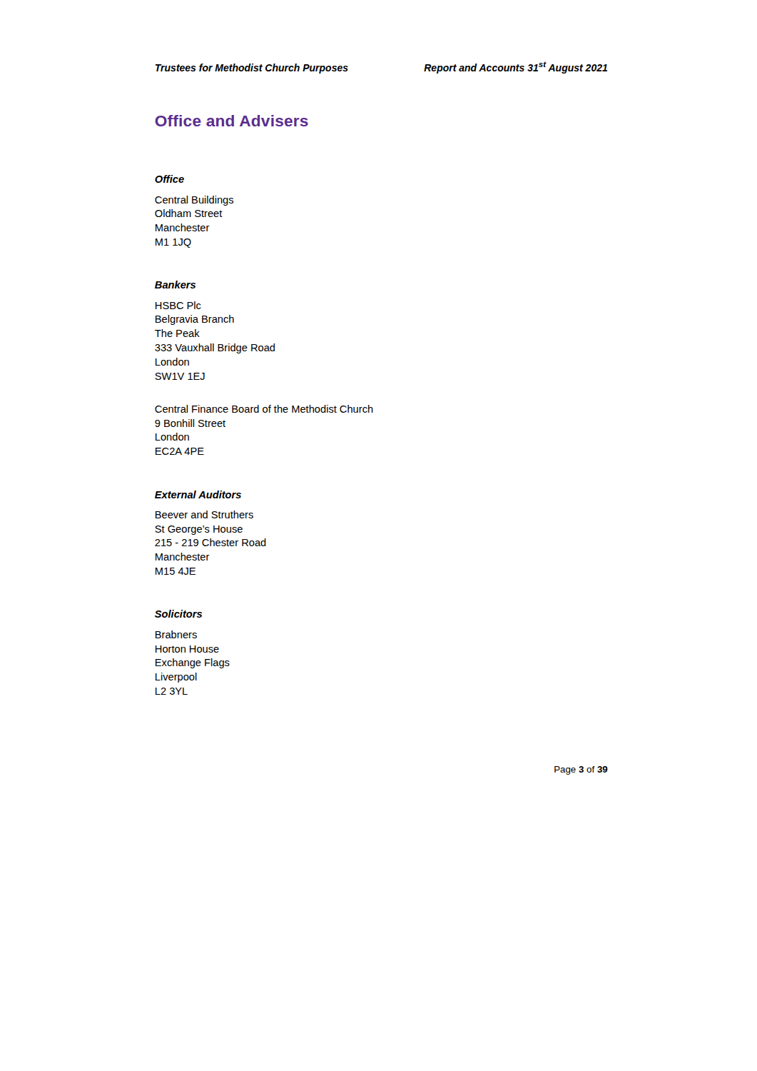Trustees for Methodist Church Purposes
Report and Accounts 31st August 2021
Office and Advisers
Office
Central Buildings
Oldham Street
Manchester
M1 1JQ
Bankers
HSBC Plc
Belgravia Branch
The Peak
333 Vauxhall Bridge Road
London
SW1V 1EJ
Central Finance Board of the Methodist Church
9 Bonhill Street
London
EC2A 4PE
External Auditors
Beever and Struthers
St George’s House
215 - 219 Chester Road
Manchester
M15 4JE
Solicitors
Brabners
Horton House
Exchange Flags
Liverpool
L2 3YL
Page 3 of 39